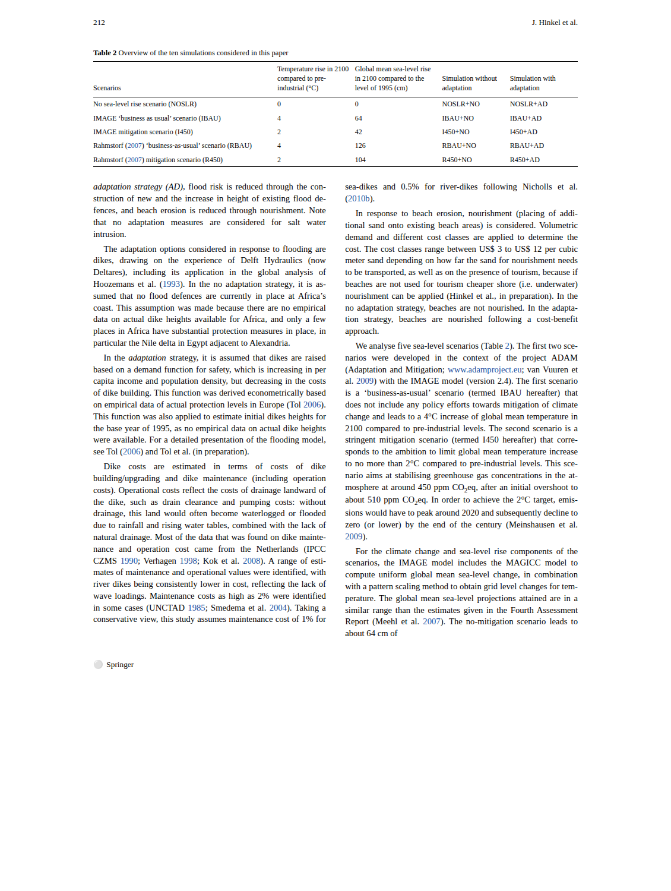212
J. Hinkel et al.
Table 2 Overview of the ten simulations considered in this paper
| Scenarios | Temperature rise in 2100 compared to pre-industrial (°C) | Global mean sea-level rise in 2100 compared to the level of 1995 (cm) | Simulation without adaptation | Simulation with adaptation |
| --- | --- | --- | --- | --- |
| No sea-level rise scenario (NOSLR) | 0 | 0 | NOSLR+NO | NOSLR+AD |
| IMAGE ‘business as usual’ scenario (IBAU) | 4 | 64 | IBAU+NO | IBAU+AD |
| IMAGE mitigation scenario (I450) | 2 | 42 | I450+NO | I450+AD |
| Rahmstorf ( 2007 ) ‘business-as-usual’ scenario (RBAU) | 4 | 126 | RBAU+NO | RBAU+AD |
| Rahmstorf ( 2007 ) mitigation scenario (R450) | 2 | 104 | R450+NO | R450+AD |
adaptation strategy (AD), flood risk is reduced through the construction of new and the increase in height of existing flood defences, and beach erosion is reduced through nourishment. Note that no adaptation measures are considered for salt water intrusion.
The adaptation options considered in response to flooding are dikes, drawing on the experience of Delft Hydraulics (now Deltares), including its application in the global analysis of Hoozemans et al. (1993). In the no adaptation strategy, it is assumed that no flood defences are currently in place at Africa’s coast. This assumption was made because there are no empirical data on actual dike heights available for Africa, and only a few places in Africa have substantial protection measures in place, in particular the Nile delta in Egypt adjacent to Alexandria.
In the adaptation strategy, it is assumed that dikes are raised based on a demand function for safety, which is increasing in per capita income and population density, but decreasing in the costs of dike building. This function was derived econometrically based on empirical data of actual protection levels in Europe (Tol 2006). This function was also applied to estimate initial dikes heights for the base year of 1995, as no empirical data on actual dike heights were available. For a detailed presentation of the flooding model, see Tol (2006) and Tol et al. (in preparation).
Dike costs are estimated in terms of costs of dike building/upgrading and dike maintenance (including operation costs). Operational costs reflect the costs of drainage landward of the dike, such as drain clearance and pumping costs: without drainage, this land would often become waterlogged or flooded due to rainfall and rising water tables, combined with the lack of natural drainage. Most of the data that was found on dike maintenance and operation cost came from the Netherlands (IPCC CZMS 1990; Verhagen 1998; Kok et al. 2008). A range of estimates of maintenance and operational values were identified, with river dikes being consistently lower in cost, reflecting the lack of wave loadings. Maintenance costs as high as 2% were identified in some cases (UNCTAD 1985; Smedema et al. 2004). Taking a conservative view, this study assumes maintenance cost of 1% for sea-dikes and 0.5% for river-dikes following Nicholls et al. (2010b).
In response to beach erosion, nourishment (placing of additional sand onto existing beach areas) is considered. Volumetric demand and different cost classes are applied to determine the cost. The cost classes range between US$ 3 to US$ 12 per cubic meter sand depending on how far the sand for nourishment needs to be transported, as well as on the presence of tourism, because if beaches are not used for tourism cheaper shore (i.e. underwater) nourishment can be applied (Hinkel et al., in preparation). In the no adaptation strategy, beaches are not nourished. In the adaptation strategy, beaches are nourished following a cost-benefit approach.
We analyse five sea-level scenarios (Table 2). The first two scenarios were developed in the context of the project ADAM (Adaptation and Mitigation; www.adamproject.eu; van Vuuren et al. 2009) with the IMAGE model (version 2.4). The first scenario is a ‘business-as-usual’ scenario (termed IBAU hereafter) that does not include any policy efforts towards mitigation of climate change and leads to a 4°C increase of global mean temperature in 2100 compared to pre-industrial levels. The second scenario is a stringent mitigation scenario (termed I450 hereafter) that corresponds to the ambition to limit global mean temperature increase to no more than 2°C compared to pre-industrial levels. This scenario aims at stabilising greenhouse gas concentrations in the atmosphere at around 450 ppm CO2eq, after an initial overshoot to about 510 ppm CO2eq. In order to achieve the 2°C target, emissions would have to peak around 2020 and subsequently decline to zero (or lower) by the end of the century (Meinshausen et al. 2009).
For the climate change and sea-level rise components of the scenarios, the IMAGE model includes the MAGICC model to compute uniform global mean sea-level change, in combination with a pattern scaling method to obtain grid level changes for temperature. The global mean sea-level projections attained are in a similar range than the estimates given in the Fourth Assessment Report (Meehl et al. 2007). The no-mitigation scenario leads to about 64 cm of
⚪Springer